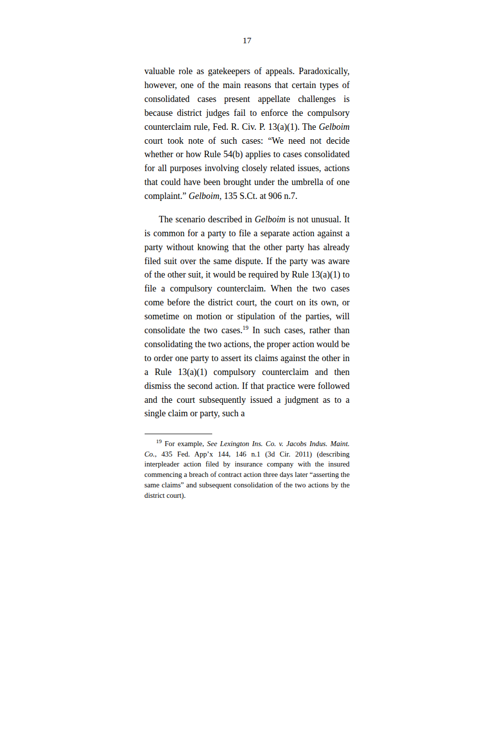17
valuable role as gatekeepers of appeals. Paradoxically, however, one of the main reasons that certain types of consolidated cases present appellate challenges is because district judges fail to enforce the compulsory counterclaim rule, Fed. R. Civ. P. 13(a)(1). The Gelboim court took note of such cases: “We need not decide whether or how Rule 54(b) applies to cases consolidated for all purposes involving closely related issues, actions that could have been brought under the umbrella of one complaint.” Gelboim, 135 S.Ct. at 906 n.7.
The scenario described in Gelboim is not unusual. It is common for a party to file a separate action against a party without knowing that the other party has already filed suit over the same dispute. If the party was aware of the other suit, it would be required by Rule 13(a)(1) to file a compulsory counterclaim. When the two cases come before the district court, the court on its own, or sometime on motion or stipulation of the parties, will consolidate the two cases.19 In such cases, rather than consolidating the two actions, the proper action would be to order one party to assert its claims against the other in a Rule 13(a)(1) compulsory counterclaim and then dismiss the second action. If that practice were followed and the court subsequently issued a judgment as to a single claim or party, such a
19 For example, See Lexington Ins. Co. v. Jacobs Indus. Maint. Co., 435 Fed. App’x 144, 146 n.1 (3d Cir. 2011) (describing interpleader action filed by insurance company with the insured commencing a breach of contract action three days later “asserting the same claims” and subsequent consolidation of the two actions by the district court).